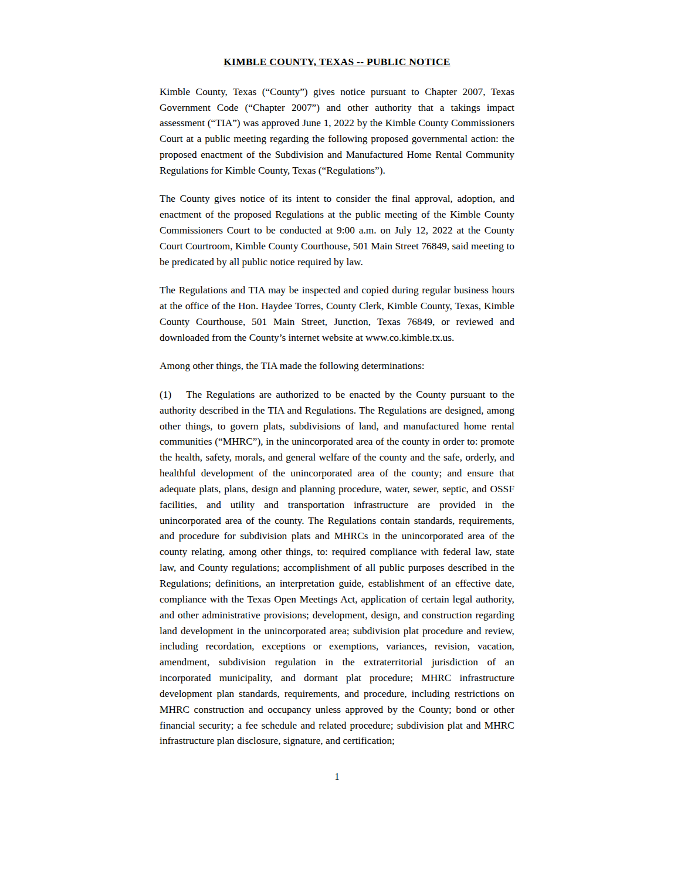KIMBLE COUNTY, TEXAS -- PUBLIC NOTICE
Kimble County, Texas (“County”) gives notice pursuant to Chapter 2007, Texas Government Code (“Chapter 2007”) and other authority that a takings impact assessment (“TIA”) was approved June 1, 2022 by the Kimble County Commissioners Court at a public meeting regarding the following proposed governmental action: the proposed enactment of the Subdivision and Manufactured Home Rental Community Regulations for Kimble County, Texas (“Regulations”).
The County gives notice of its intent to consider the final approval, adoption, and enactment of the proposed Regulations at the public meeting of the Kimble County Commissioners Court to be conducted at 9:00 a.m. on July 12, 2022 at the County Court Courtroom, Kimble County Courthouse, 501 Main Street 76849, said meeting to be predicated by all public notice required by law.
The Regulations and TIA may be inspected and copied during regular business hours at the office of the Hon. Haydee Torres, County Clerk, Kimble County, Texas, Kimble County Courthouse, 501 Main Street, Junction, Texas 76849, or reviewed and downloaded from the County’s internet website at www.co.kimble.tx.us.
Among other things, the TIA made the following determinations:
(1) The Regulations are authorized to be enacted by the County pursuant to the authority described in the TIA and Regulations. The Regulations are designed, among other things, to govern plats, subdivisions of land, and manufactured home rental communities (“MHRC”), in the unincorporated area of the county in order to: promote the health, safety, morals, and general welfare of the county and the safe, orderly, and healthful development of the unincorporated area of the county; and ensure that adequate plats, plans, design and planning procedure, water, sewer, septic, and OSSF facilities, and utility and transportation infrastructure are provided in the unincorporated area of the county. The Regulations contain standards, requirements, and procedure for subdivision plats and MHRCs in the unincorporated area of the county relating, among other things, to: required compliance with federal law, state law, and County regulations; accomplishment of all public purposes described in the Regulations; definitions, an interpretation guide, establishment of an effective date, compliance with the Texas Open Meetings Act, application of certain legal authority, and other administrative provisions; development, design, and construction regarding land development in the unincorporated area; subdivision plat procedure and review, including recordation, exceptions or exemptions, variances, revision, vacation, amendment, subdivision regulation in the extraterritorial jurisdiction of an incorporated municipality, and dormant plat procedure; MHRC infrastructure development plan standards, requirements, and procedure, including restrictions on MHRC construction and occupancy unless approved by the County; bond or other financial security; a fee schedule and related procedure; subdivision plat and MHRC infrastructure plan disclosure, signature, and certification;
1